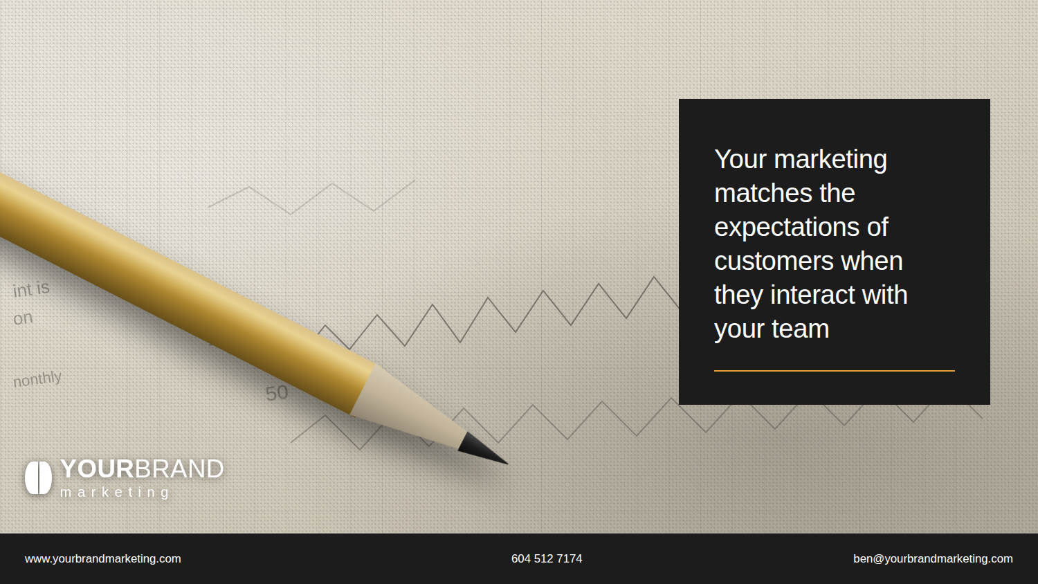100 50 int is on nonthly '98
Your marketing matches the expectations of customers when they interact with your team
YOUR BRAND
marketing
www.yourbrandmarketing.com 604 512 7174 ben@yourbrandmarketing.com